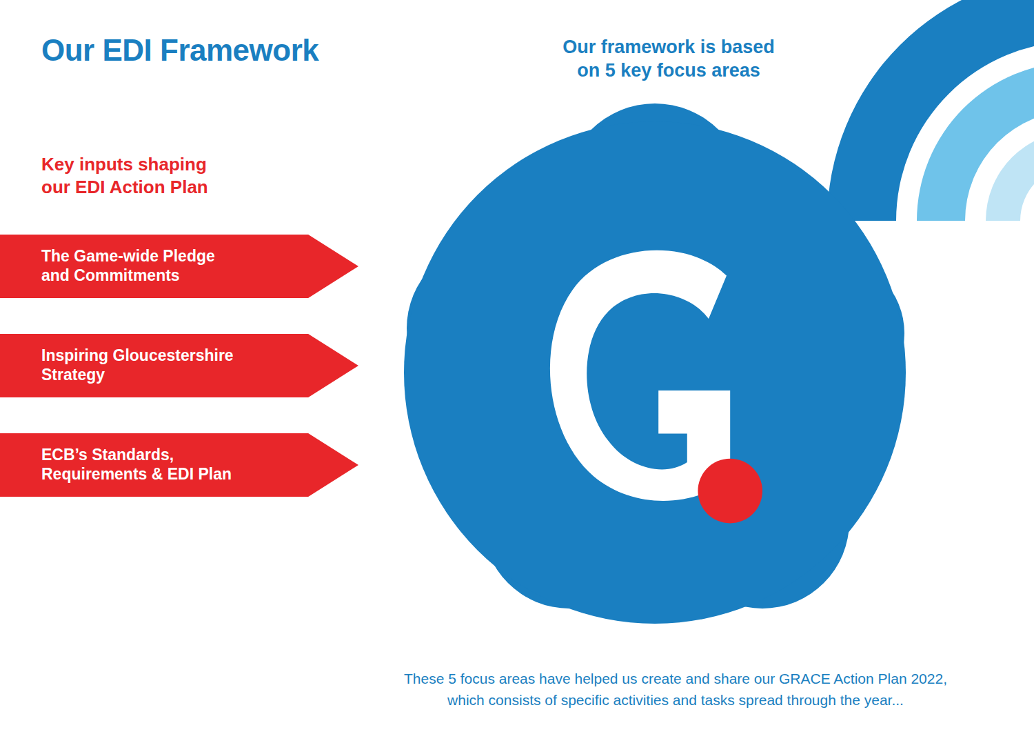Our EDI Framework
Our framework is based
on 5 key focus areas
Key inputs shaping
our EDI Action Plan
The Game-wide Pledge
and Commitments
Inspiring Gloucestershire
Strategy
ECB’s Standards,
Requirements & EDI Plan
Game-wide
Culture
Change
Policies,
Practices &
Governance
Player
Diversity &
Development
Development
of Coaches,
Officials &
Volunteers
Club
& League
Diversity
These 5 focus areas have helped us create and share our GRACE Action Plan 2022,
which consists of specific activities and tasks spread through the year...